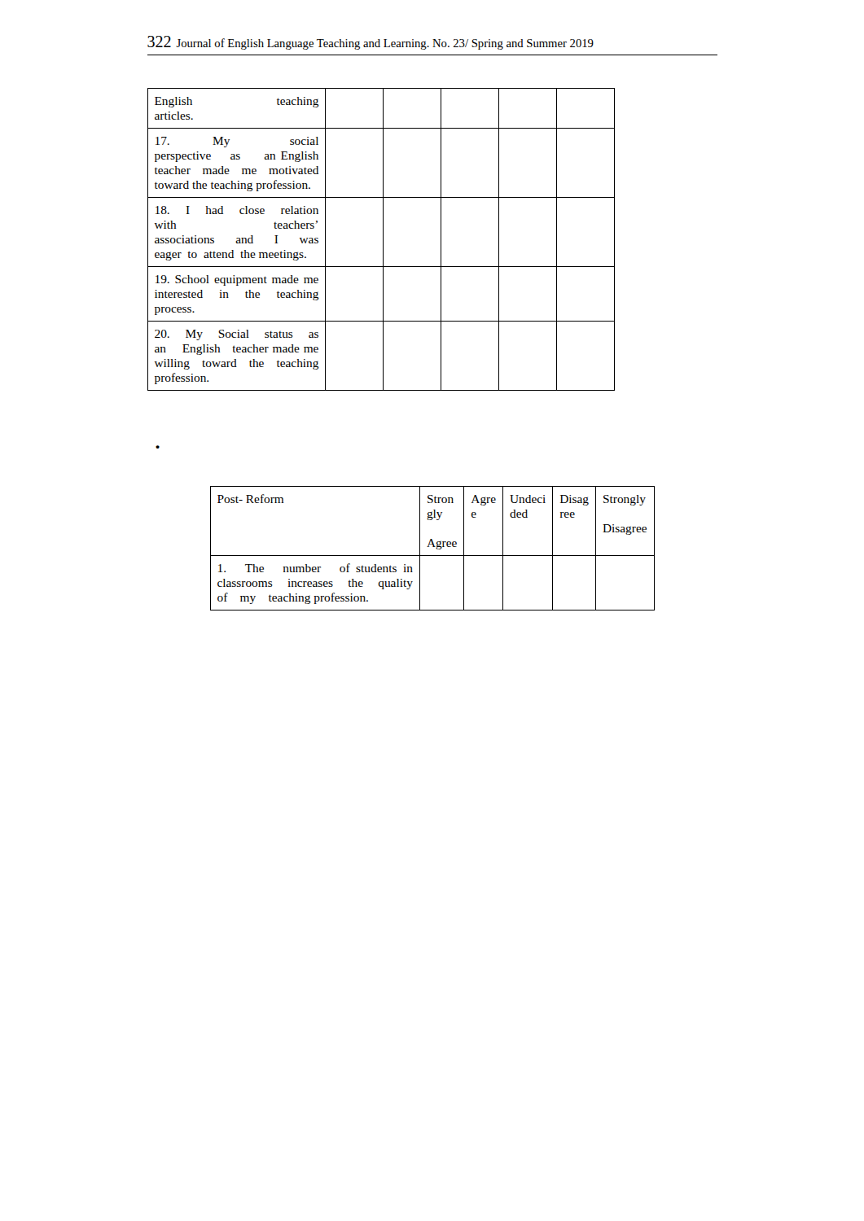322 Journal of English Language Teaching and Learning. No. 23/ Spring and Summer 2019
| English teaching articles. | | | | | |
| 17. My social perspective as an English teacher made me motivated toward the teaching profession. | | | | | |
| 18. I had close relation with teachers’ associations and I was eager to attend the meetings. | | | | | |
| 19. School equipment made me interested in the teaching process. | | | | | |
| 20. My Social status as an English teacher made me willing toward the teaching profession. | | | | | |
.
| Post- Reform | Stron gly Agree | Agre e | Undeci ded | Disag ree | Strongly Disagree |
| --- | --- | --- | --- | --- | --- |
| 1. The number of students in classrooms increases the quality of my teaching profession. | | | | | |